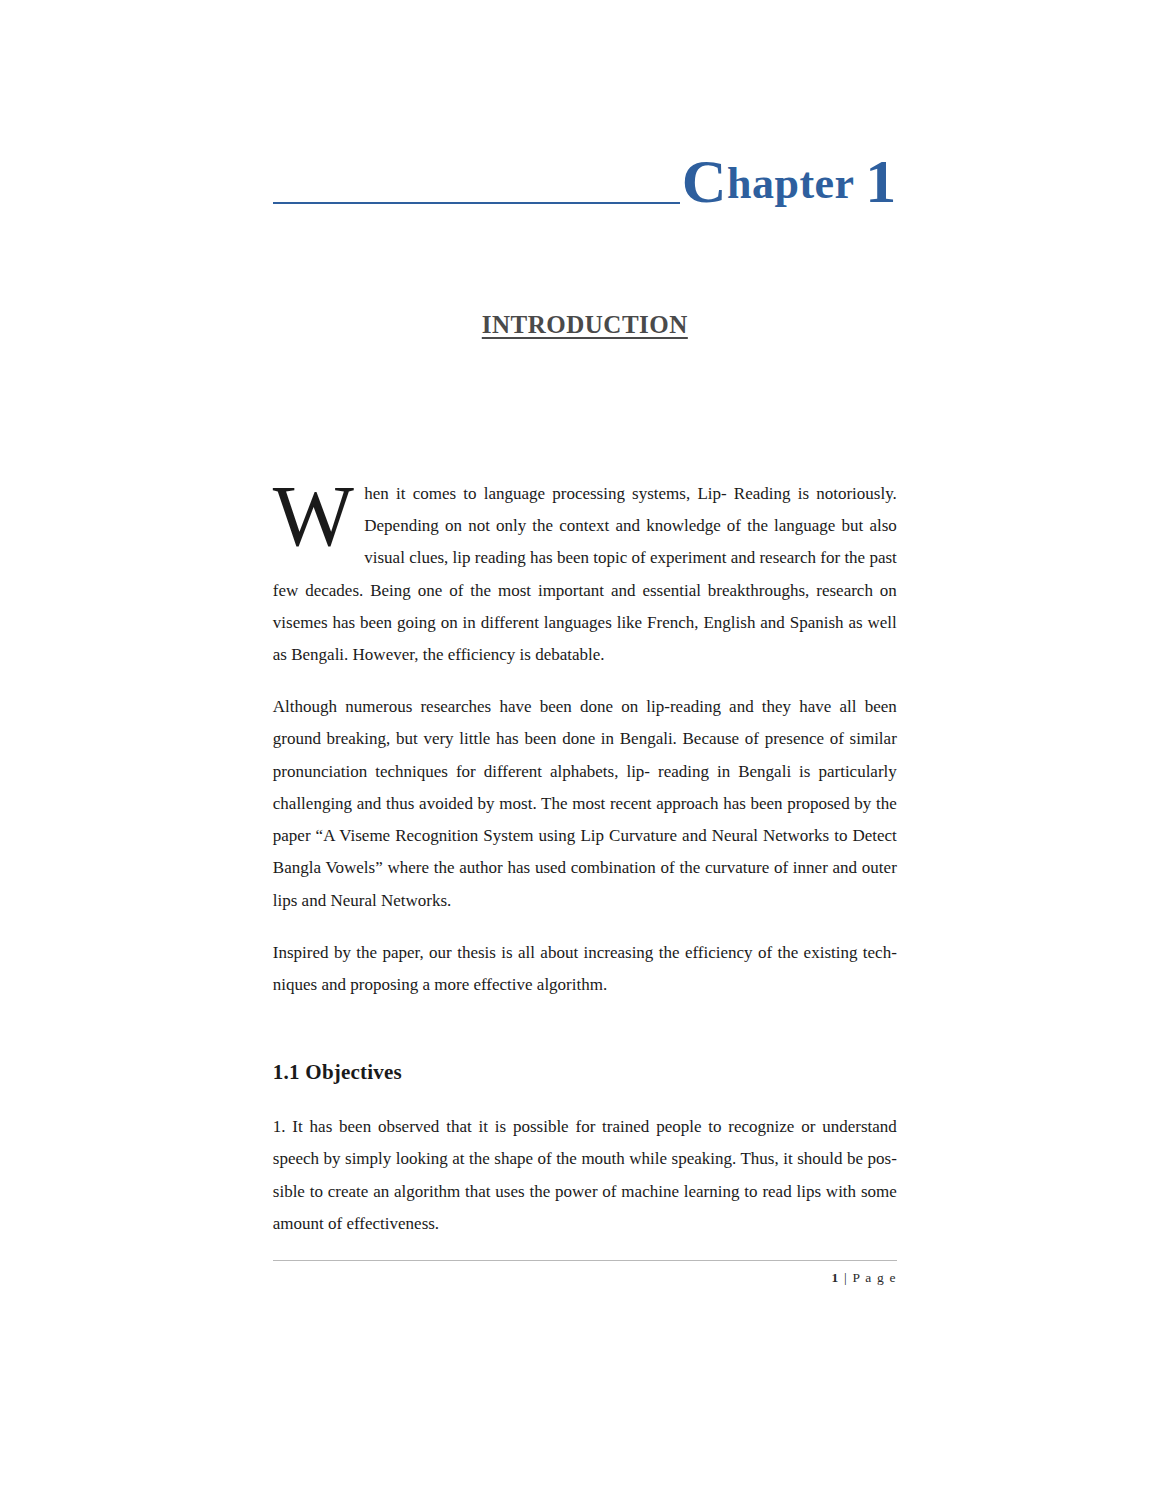Chapter 1
INTRODUCTION
When it comes to language processing systems, Lip- Reading is notoriously. Depending on not only the context and knowledge of the language but also visual clues, lip reading has been topic of experiment and research for the past few decades. Being one of the most important and essential breakthroughs, research on visemes has been going on in different languages like French, English and Spanish as well as Bengali. However, the efficiency is debatable.
Although numerous researches have been done on lip-reading and they have all been ground breaking, but very little has been done in Bengali. Because of presence of similar pronunciation techniques for different alphabets, lip- reading in Bengali is particularly challenging and thus avoided by most. The most recent approach has been proposed by the paper “A Viseme Recognition System using Lip Curvature and Neural Networks to Detect Bangla Vowels” where the author has used combination of the curvature of inner and outer lips and Neural Networks.
Inspired by the paper, our thesis is all about increasing the efficiency of the existing techniques and proposing a more effective algorithm.
1.1 Objectives
1. It has been observed that it is possible for trained people to recognize or understand speech by simply looking at the shape of the mouth while speaking. Thus, it should be possible to create an algorithm that uses the power of machine learning to read lips with some amount of effectiveness.
1 | P a g e